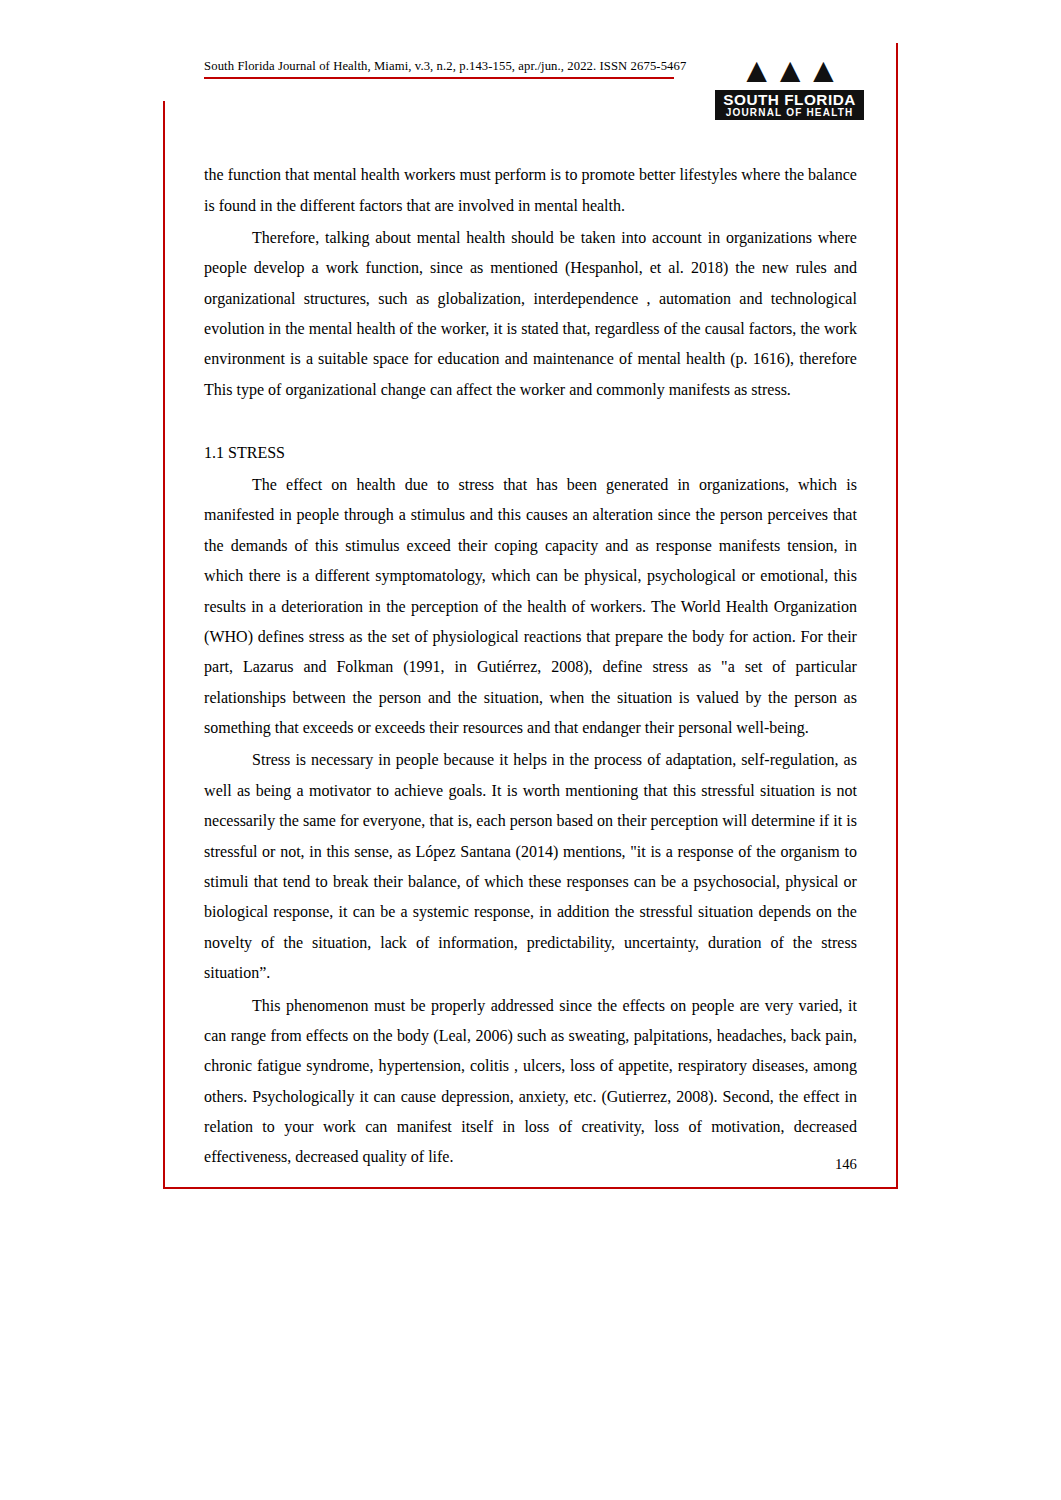South Florida Journal of Health, Miami, v.3, n.2, p.143-155, apr./jun., 2022. ISSN 2675-5467
▲▲▲
SOUTH FLORIDAJOURNAL OF HEALTH
the function that mental health workers must perform is to promote better lifestyles where the balance is found in the different factors that are involved in mental health.
Therefore, talking about mental health should be taken into account in organizations where people develop a work function, since as mentioned (Hespanhol, et al. 2018) the new rules and organizational structures, such as globalization, interdependence , automation and technological evolution in the mental health of the worker, it is stated that, regardless of the causal factors, the work environment is a suitable space for education and maintenance of mental health (p. 1616), therefore This type of organizational change can affect the worker and commonly manifests as stress.
1.1 STRESS
The effect on health due to stress that has been generated in organizations, which is manifested in people through a stimulus and this causes an alteration since the person perceives that the demands of this stimulus exceed their coping capacity and as response manifests tension, in which there is a different symptomatology, which can be physical, psychological or emotional, this results in a deterioration in the perception of the health of workers. The World Health Organization (WHO) defines stress as the set of physiological reactions that prepare the body for action. For their part, Lazarus and Folkman (1991, in Gutiérrez, 2008), define stress as "a set of particular relationships between the person and the situation, when the situation is valued by the person as something that exceeds or exceeds their resources and that endanger their personal well-being.
Stress is necessary in people because it helps in the process of adaptation, self-regulation, as well as being a motivator to achieve goals. It is worth mentioning that this stressful situation is not necessarily the same for everyone, that is, each person based on their perception will determine if it is stressful or not, in this sense, as López Santana (2014) mentions, "it is a response of the organism to stimuli that tend to break their balance, of which these responses can be a psychosocial, physical or biological response, it can be a systemic response, in addition the stressful situation depends on the novelty of the situation, lack of information, predictability, uncertainty, duration of the stress situation”.
This phenomenon must be properly addressed since the effects on people are very varied, it can range from effects on the body (Leal, 2006) such as sweating, palpitations, headaches, back pain, chronic fatigue syndrome, hypertension, colitis , ulcers, loss of appetite, respiratory diseases, among others. Psychologically it can cause depression, anxiety, etc. (Gutierrez, 2008). Second, the effect in relation to your work can manifest itself in loss of creativity, loss of motivation, decreased effectiveness, decreased quality of life.
146